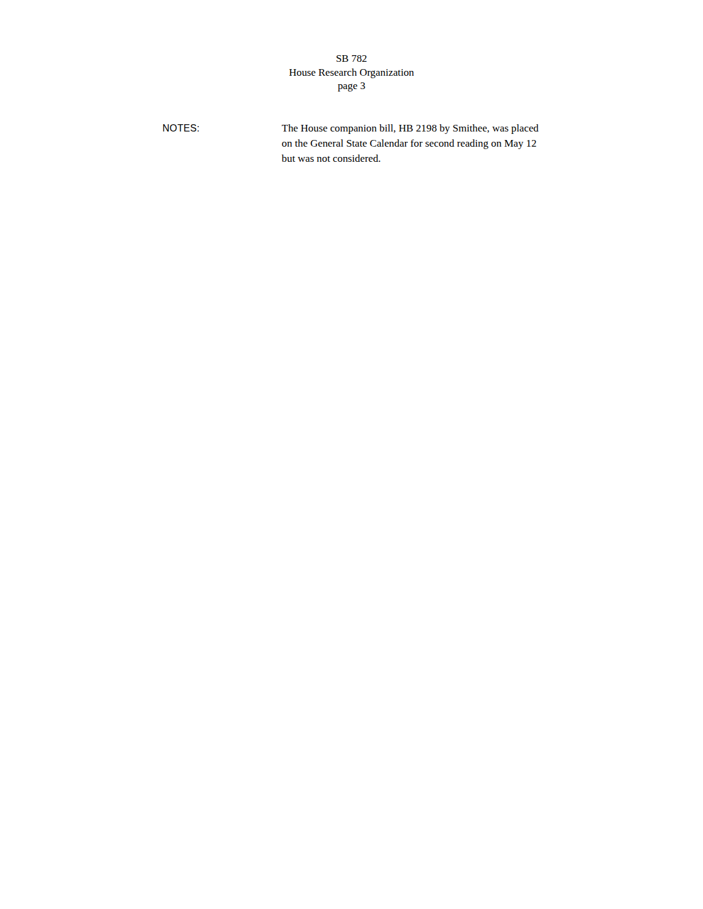SB 782
House Research Organization
page 3
NOTES:
The House companion bill, HB 2198 by Smithee, was placed on the General State Calendar for second reading on May 12 but was not considered.